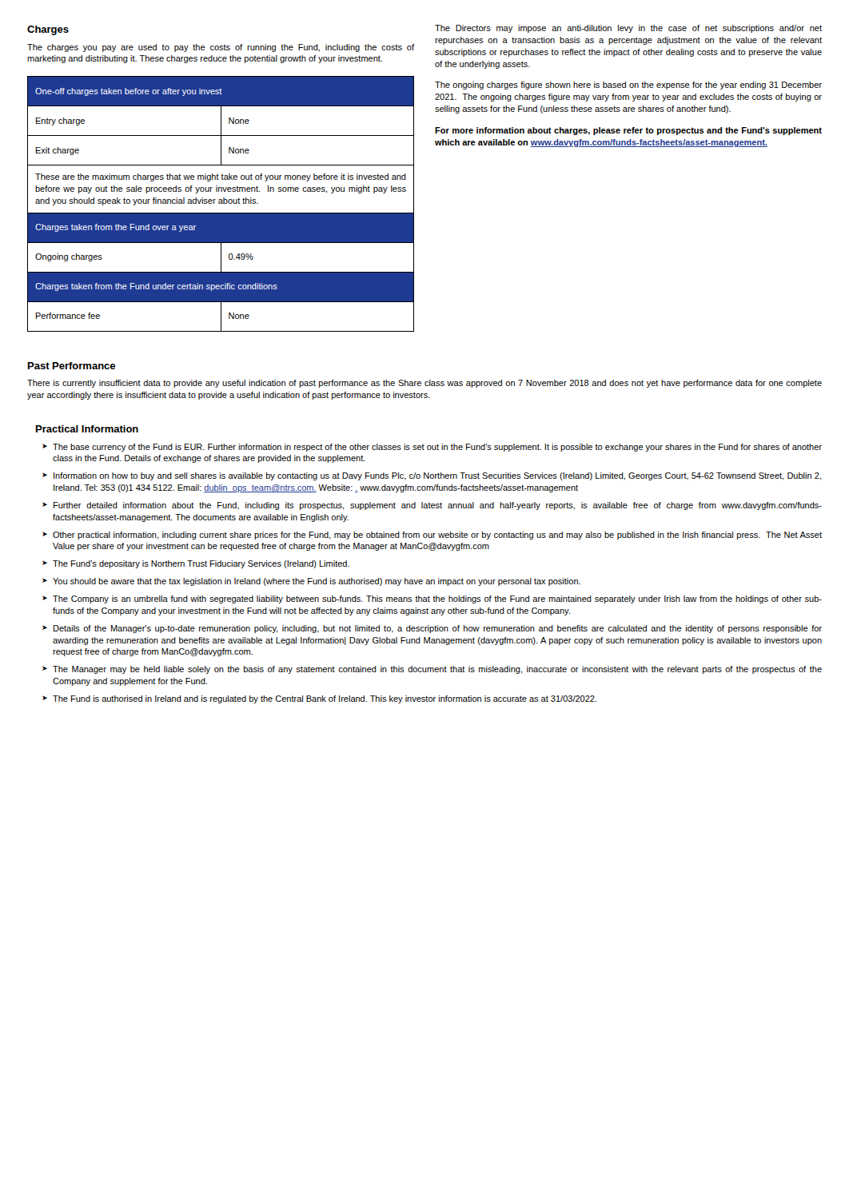Charges
The charges you pay are used to pay the costs of running the Fund, including the costs of marketing and distributing it. These charges reduce the potential growth of your investment.
| One-off charges taken before or after you invest |
| Entry charge | None |
| Exit charge | None |
| These are the maximum charges that we might take out of your money before it is invested and before we pay out the sale proceeds of your investment. In some cases, you might pay less and you should speak to your financial adviser about this. |
| Charges taken from the Fund over a year |
| Ongoing charges | 0.49% |
| Charges taken from the Fund under certain specific conditions |
| Performance fee | None |
The Directors may impose an anti-dilution levy in the case of net subscriptions and/or net repurchases on a transaction basis as a percentage adjustment on the value of the relevant subscriptions or repurchases to reflect the impact of other dealing costs and to preserve the value of the underlying assets.
The ongoing charges figure shown here is based on the expense for the year ending 31 December 2021. The ongoing charges figure may vary from year to year and excludes the costs of buying or selling assets for the Fund (unless these assets are shares of another fund).
For more information about charges, please refer to prospectus and the Fund's supplement which are available on www.davygfm.com/funds-factsheets/asset-management.
Past Performance
There is currently insufficient data to provide any useful indication of past performance as the Share class was approved on 7 November 2018 and does not yet have performance data for one complete year accordingly there is insufficient data to provide a useful indication of past performance to investors.
Practical Information
The base currency of the Fund is EUR. Further information in respect of the other classes is set out in the Fund's supplement. It is possible to exchange your shares in the Fund for shares of another class in the Fund. Details of exchange of shares are provided in the supplement.
Information on how to buy and sell shares is available by contacting us at Davy Funds Plc, c/o Northern Trust Securities Services (Ireland) Limited, Georges Court, 54-62 Townsend Street, Dublin 2, Ireland. Tel: 353 (0)1 434 5122. Email: dublin_ops_team@ntrs.com. Website: . www.davygfm.com/funds-factsheets/asset-management
Further detailed information about the Fund, including its prospectus, supplement and latest annual and half-yearly reports, is available free of charge from www.davygfm.com/funds-factsheets/asset-management. The documents are available in English only.
Other practical information, including current share prices for the Fund, may be obtained from our website or by contacting us and may also be published in the Irish financial press. The Net Asset Value per share of your investment can be requested free of charge from the Manager at ManCo@davygfm.com
The Fund’s depositary is Northern Trust Fiduciary Services (Ireland) Limited.
You should be aware that the tax legislation in Ireland (where the Fund is authorised) may have an impact on your personal tax position.
The Company is an umbrella fund with segregated liability between sub-funds. This means that the holdings of the Fund are maintained separately under Irish law from the holdings of other sub-funds of the Company and your investment in the Fund will not be affected by any claims against any other sub-fund of the Company.
Details of the Manager's up-to-date remuneration policy, including, but not limited to, a description of how remuneration and benefits are calculated and the identity of persons responsible for awarding the remuneration and benefits are available at Legal Information| Davy Global Fund Management (davygfm.com). A paper copy of such remuneration policy is available to investors upon request free of charge from ManCo@davygfm.com.
The Manager may be held liable solely on the basis of any statement contained in this document that is misleading, inaccurate or inconsistent with the relevant parts of the prospectus of the Company and supplement for the Fund.
The Fund is authorised in Ireland and is regulated by the Central Bank of Ireland. This key investor information is accurate as at 31/03/2022.